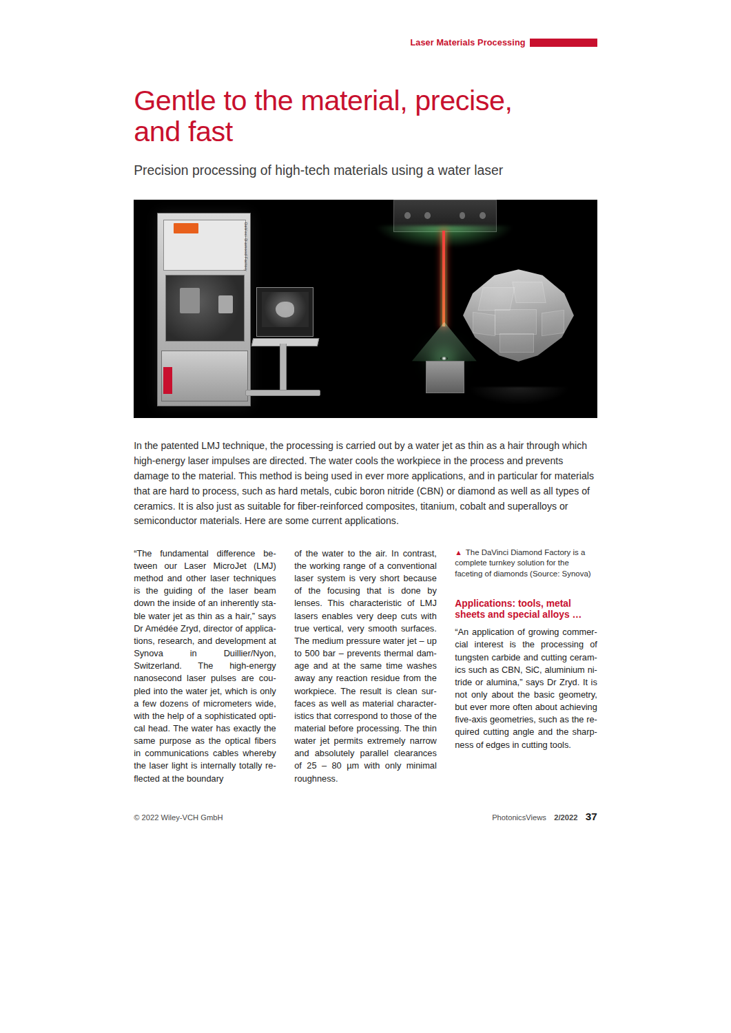Laser Materials Processing
Gentle to the material, precise,
and fast
Precision processing of high-tech materials using a water laser
DaVinci Diamond Factory
In the patented LMJ technique, the processing is carried out by a water jet as thin as a hair through which high-energy laser impulses are directed. The water cools the workpiece in the process and prevents damage to the material. This method is being used in ever more applications, and in particular for materials that are hard to process, such as hard metals, cubic boron nitride (CBN) or diamond as well as all types of ceramics. It is also just as suitable for fiber-reinforced composites, titanium, cobalt and superalloys or semiconductor materials. Here are some current applications.
“The fundamental difference between our Laser MicroJet (LMJ) method and other laser techniques is the guiding of the laser beam down the inside of an inherently stable water jet as thin as a hair,” says Dr Amédée Zryd, director of applications, research, and development at Synova in Duillier/Nyon, Switzerland. The high-energy nanosecond laser pulses are coupled into the water jet, which is only a few dozens of micrometers wide, with the help of a sophisticated optical head. The water has exactly the same purpose as the optical fibers in communications cables whereby the laser light is internally totally reflected at the boundary
of the water to the air. In contrast, the working range of a conventional laser system is very short because of the focusing that is done by lenses. This characteristic of LMJ lasers enables very deep cuts with true vertical, very smooth surfaces. The medium pressure water jet – up to 500 bar – prevents thermal damage and at the same time washes away any reaction residue from the workpiece. The result is clean surfaces as well as material characteristics that correspond to those of the material before processing. The thin water jet permits extremely narrow and absolutely parallel clearances of 25 – 80 µm with only minimal roughness.
▲ The DaVinci Diamond Factory is a complete turnkey solution for the faceting of diamonds (Source: Synova)
Applications: tools, metal sheets and special alloys …
“An application of growing commercial interest is the processing of tungsten carbide and cutting ceramics such as CBN, SiC, aluminium nitride or alumina,” says Dr Zryd. It is not only about the basic geometry, but ever more often about achieving five-axis geometries, such as the required cutting angle and the sharpness of edges in cutting tools.
© 2022 Wiley-VCH GmbH
PhotonicsViews 2/2022 37